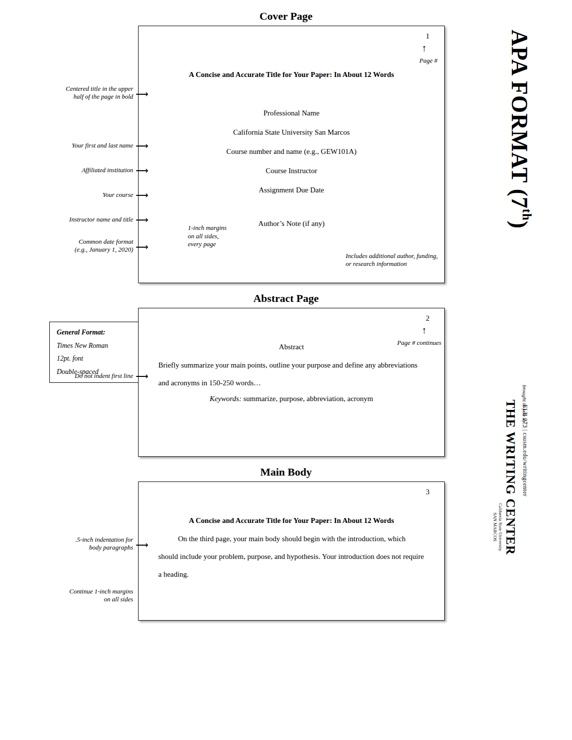APA FORMAT (7th)
brought to you by…
THE WRITING CENTER
ELB 273 | csusm.edu/writingcenter
California State University
SAN MARCOS
Cover Page
1
↑
Page #
A Concise and Accurate Title for Your Paper: In About 12 Words
Professional Name
California State University San Marcos
Course number and name (e.g., GEW101A)
Course Instructor
Assignment Due Date
Author’s Note (if any)
1-inch margins
on all sides,
every page
Includes additional author, funding, or research information
Centered title in the upper
half of the page in bold
⟶
Your first and last name
⟶
Affiliated institution
⟶
Your course
⟶
Instructor name and title
⟶
Common date format
(e.g., January 1, 2020)
⟶
General Format:
Times New Roman
12pt. font
Double-spaced
Abstract Page
2
↑
Page # continues
Abstract
Briefly summarize your main points, outline your purpose and define any abbreviations and acronyms in 150-250 words…
Keywords: summarize, purpose, abbreviation, acronym
Do not indent first line
⟶
Main Body
3
A Concise and Accurate Title for Your Paper: In About 12 Words
On the third page, your main body should begin with the introduction, which should include your problem, purpose, and hypothesis. Your introduction does not require a heading.
.5-inch indentation for
body paragraphs
⟶
Continue 1-inch margins
on all sides